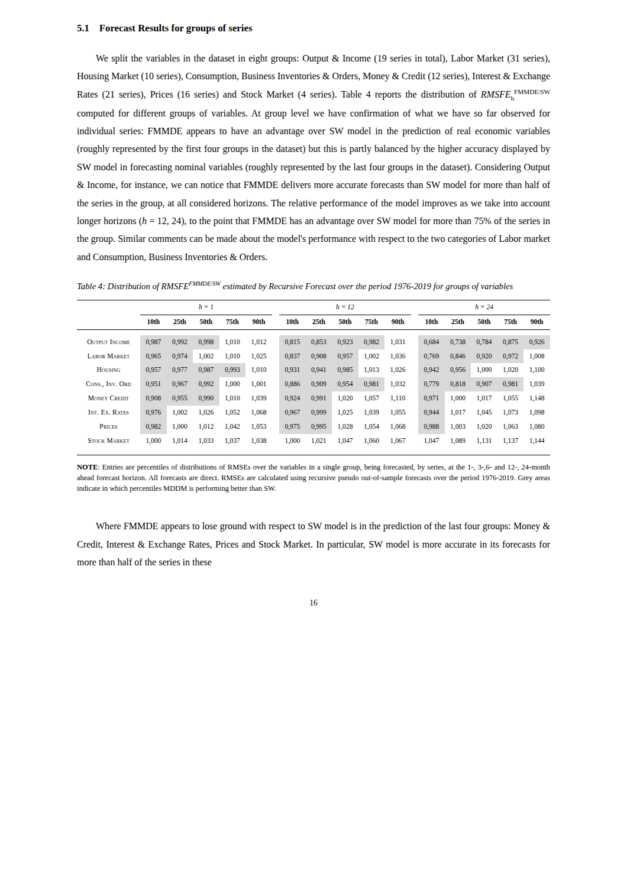5.1 Forecast Results for groups of series
We split the variables in the dataset in eight groups: Output & Income (19 series in total), Labor Market (31 series), Housing Market (10 series), Consumption, Business Inventories & Orders, Money & Credit (12 series), Interest & Exchange Rates (21 series), Prices (16 series) and Stock Market (4 series). Table 4 reports the distribution of RMSFEhFMMDE/SW computed for different groups of variables. At group level we have confirmation of what we have so far observed for individual series: FMMDE appears to have an advantage over SW model in the prediction of real economic variables (roughly represented by the first four groups in the dataset) but this is partly balanced by the higher accuracy displayed by SW model in forecasting nominal variables (roughly represented by the last four groups in the dataset). Considering Output & Income, for instance, we can notice that FMMDE delivers more accurate forecasts than SW model for more than half of the series in the group, at all considered horizons. The relative performance of the model improves as we take into account longer horizons (h = 12, 24), to the point that FMMDE has an advantage over SW model for more than 75% of the series in the group. Similar comments can be made about the model's performance with respect to the two categories of Labor market and Consumption, Business Inventories & Orders.
Table 4: Distribution of RMSFEFMMDE/SW estimated by Recursive Forecast over the period 1976-2019 for groups of variables
| | h = 1 | | h = 12 | | h = 24 |
| --- | --- | --- | --- | --- | --- |
| | 10th | 25th | 50th | 75th | 90th | | 10th | 25th | 50th | 75th | 90th | | 10th | 25th | 50th | 75th | 90th |
| Output Income | 0,987 | 0,992 | 0,998 | 1,010 | 1,012 | | 0,815 | 0,853 | 0,923 | 0,982 | 1,031 | | 0,684 | 0,738 | 0,784 | 0,875 | 0,926 |
| Labor Market | 0,965 | 0,974 | 1,002 | 1,010 | 1,025 | | 0,837 | 0,908 | 0,957 | 1,002 | 1,036 | | 0,769 | 0,846 | 0,920 | 0,972 | 1,008 |
| Housing | 0,957 | 0,977 | 0,987 | 0,993 | 1,010 | | 0,931 | 0,941 | 0,985 | 1,013 | 1,026 | | 0,942 | 0,956 | 1,000 | 1,020 | 1,100 |
| Cons., Inv. Ord | 0,951 | 0,967 | 0,992 | 1,000 | 1,001 | | 0,886 | 0,909 | 0,954 | 0,981 | 1,032 | | 0,779 | 0,818 | 0,907 | 0,981 | 1,039 |
| Money Credit | 0,908 | 0,955 | 0,990 | 1,010 | 1,039 | | 0,924 | 0,991 | 1,020 | 1,057 | 1,110 | | 0,971 | 1,000 | 1,017 | 1,055 | 1,148 |
| Int. Ex. Rates | 0,976 | 1,002 | 1,026 | 1,052 | 1,068 | | 0,967 | 0,999 | 1,025 | 1,039 | 1,055 | | 0,944 | 1,017 | 1,045 | 1,073 | 1,098 |
| Prices | 0,982 | 1,000 | 1,012 | 1,042 | 1,053 | | 0,975 | 0,995 | 1,028 | 1,054 | 1,068 | | 0,988 | 1,003 | 1,020 | 1,063 | 1,080 |
| Stock Market | 1,000 | 1,014 | 1,033 | 1,037 | 1,038 | | 1,000 | 1,021 | 1,047 | 1,060 | 1,067 | | 1,047 | 1,089 | 1,131 | 1,137 | 1,144 |
NOTE: Entries are percentiles of distributions of RMSEs over the variables in a single group, being forecasted, by series, at the 1-, 3-,6- and 12-, 24-month ahead forecast horizon. All forecasts are direct. RMSEs are calculated using recursive pseudo out-of-sample forecasts over the period 1976-2019. Grey areas indicate in which percentiles MDDM is performing better than SW.
Where FMMDE appears to lose ground with respect to SW model is in the prediction of the last four groups: Money & Credit, Interest & Exchange Rates, Prices and Stock Market. In particular, SW model is more accurate in its forecasts for more than half of the series in these
16